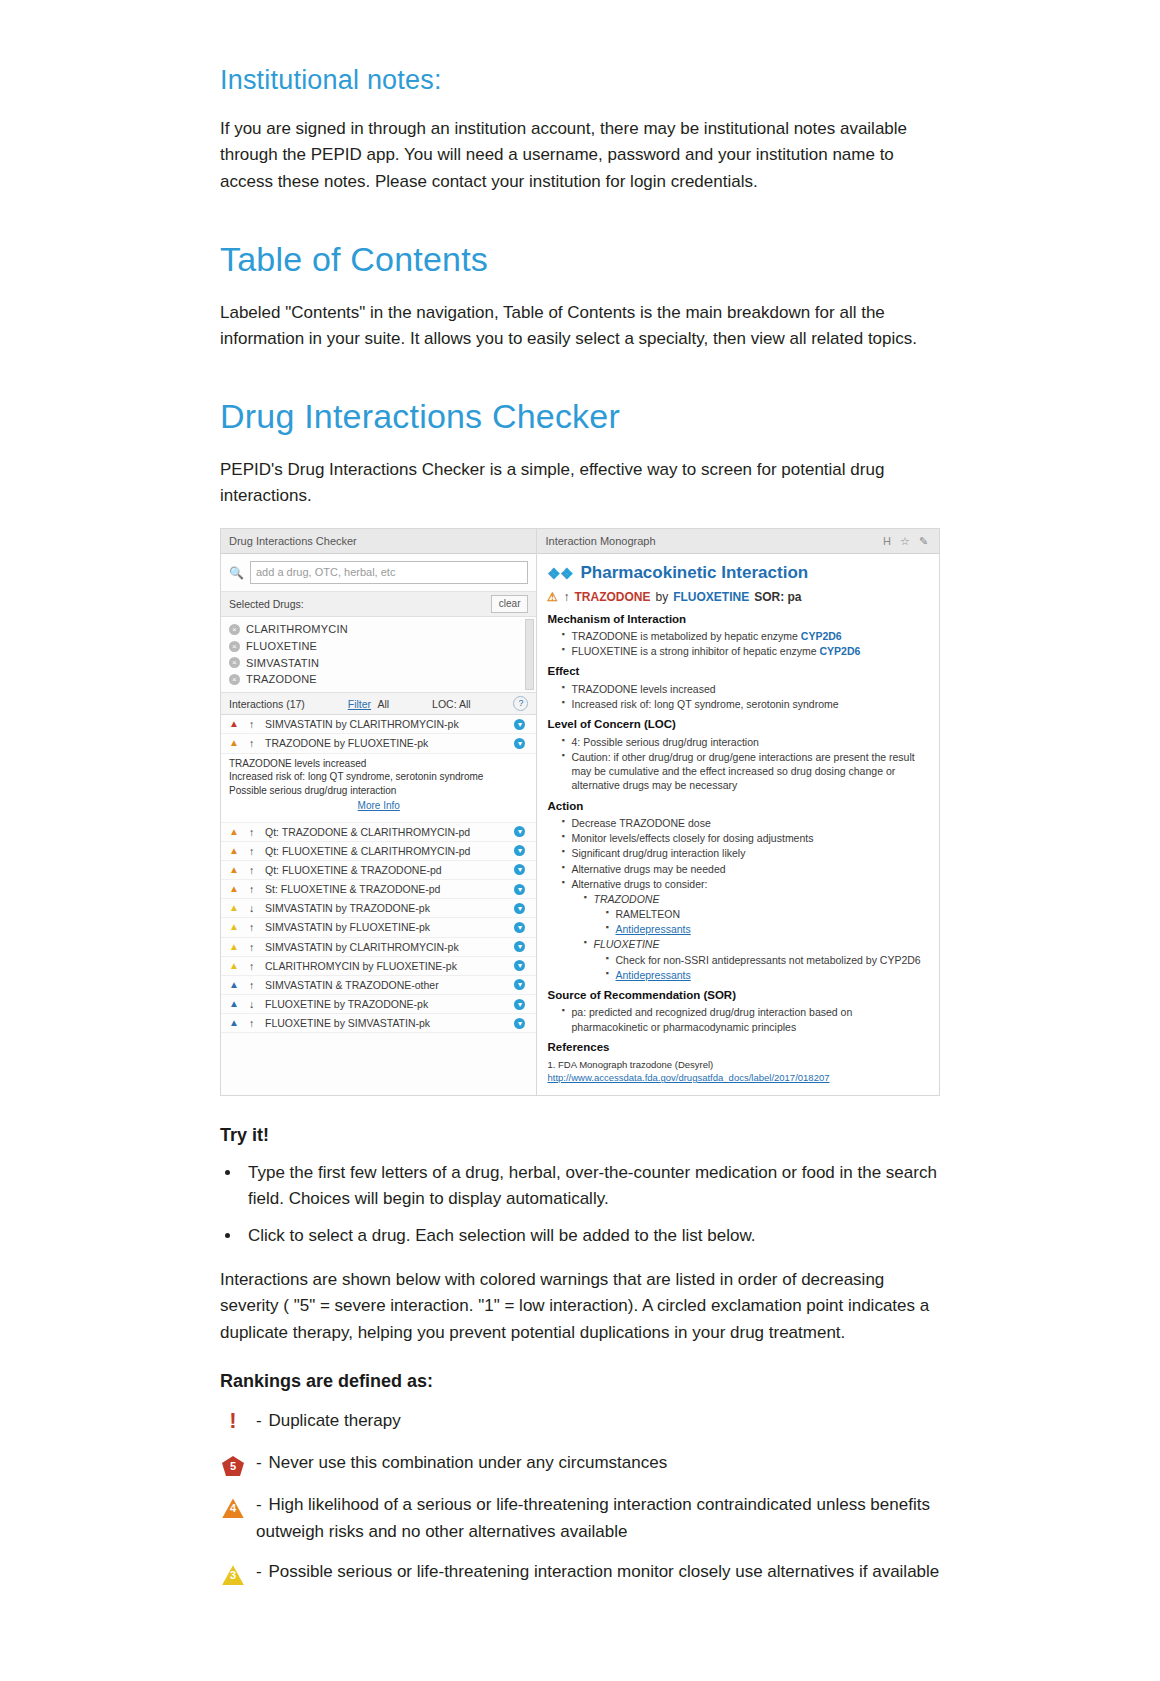Institutional notes:
If you are signed in through an institution account, there may be institutional notes available through the PEPID app. You will need a username, password and your institution name to access these notes. Please contact your institution for login credentials.
Table of Contents
Labeled "Contents" in the navigation, Table of Contents is the main breakdown for all the information in your suite. It allows you to easily select a specialty, then view all related topics.
Drug Interactions Checker
PEPID's Drug Interactions Checker is a simple, effective way to screen for potential drug interactions.
Drug Interactions Checker
🔍
add a drug, OTC, herbal, etc
Selected Drugs: clear
× CLARITHROMYCIN
× FLUOXETINE
× SIMVASTATIN
× TRAZODONE
Interactions (17) Filter All LOC: All ?
▲ SIMVASTATIN by CLARITHROMYCIN-pk ▾
▲ TRAZODONE by FLUOXETINE-pk ▾
TRAZODONE levels increased
Increased risk of: long QT syndrome, serotonin syndrome
Possible serious drug/drug interaction
More Info
▲ Qt: TRAZODONE & CLARITHROMYCIN-pd ▾
▲ Qt: FLUOXETINE & CLARITHROMYCIN-pd ▾
▲ Qt: FLUOXETINE & TRAZODONE-pd ▾
▲ St: FLUOXETINE & TRAZODONE-pd ▾
▲ SIMVASTATIN by TRAZODONE-pk ▾
▲ SIMVASTATIN by FLUOXETINE-pk ▾
▲ SIMVASTATIN by CLARITHROMYCIN-pk ▾
▲ CLARITHROMYCIN by FLUOXETINE-pk ▾
▲ SIMVASTATIN & TRAZODONE-other ▾
▲ FLUOXETINE by TRAZODONE-pk ▾
▲ FLUOXETINE by SIMVASTATIN-pk ▾
Interaction Monograph H ☆ ✎
❖❖ Pharmacokinetic Interaction
⚠ TRAZODONE by FLUOXETINE SOR: pa
Mechanism of Interaction
TRAZODONE is metabolized by hepatic enzyme CYP2D6
FLUOXETINE is a strong inhibitor of hepatic enzyme CYP2D6
Effect
TRAZODONE levels increased
Increased risk of: long QT syndrome, serotonin syndrome
Level of Concern (LOC)
4: Possible serious drug/drug interaction
Caution: if other drug/drug or drug/gene interactions are present the result may be cumulative and the effect increased so drug dosing change or alternative drugs may be necessary
Action
Decrease TRAZODONE dose
Monitor levels/effects closely for dosing adjustments
Significant drug/drug interaction likely
Alternative drugs may be needed
Alternative drugs to consider:
TRAZODONE
RAMELTEON
Antidepressants
FLUOXETINE
Check for non-SSRI antidepressants not metabolized by CYP2D6
Antidepressants
Source of Recommendation (SOR)
pa: predicted and recognized drug/drug interaction based on pharmacokinetic or pharmacodynamic principles
References
1. FDA Monograph trazodone (Desyrel) http://www.accessdata.fda.gov/drugsatfda_docs/label/2017/018207
Try it!
Type the first few letters of a drug, herbal, over-the-counter medication or food in the search field. Choices will begin to display automatically.
Click to select a drug. Each selection will be added to the list below.
Interactions are shown below with colored warnings that are listed in order of decreasing severity ( "5" = severe interaction. "1" = low interaction). A circled exclamation point indicates a duplicate therapy, helping you prevent potential duplications in your drug treatment.
Rankings are defined as:
! - Duplicate therapy
5 - Never use this combination under any circumstances
4 - High likelihood of a serious or life-threatening interaction contraindicated unless benefits outweigh risks and no other alternatives available
3 - Possible serious or life-threatening interaction monitor closely use alternatives if available